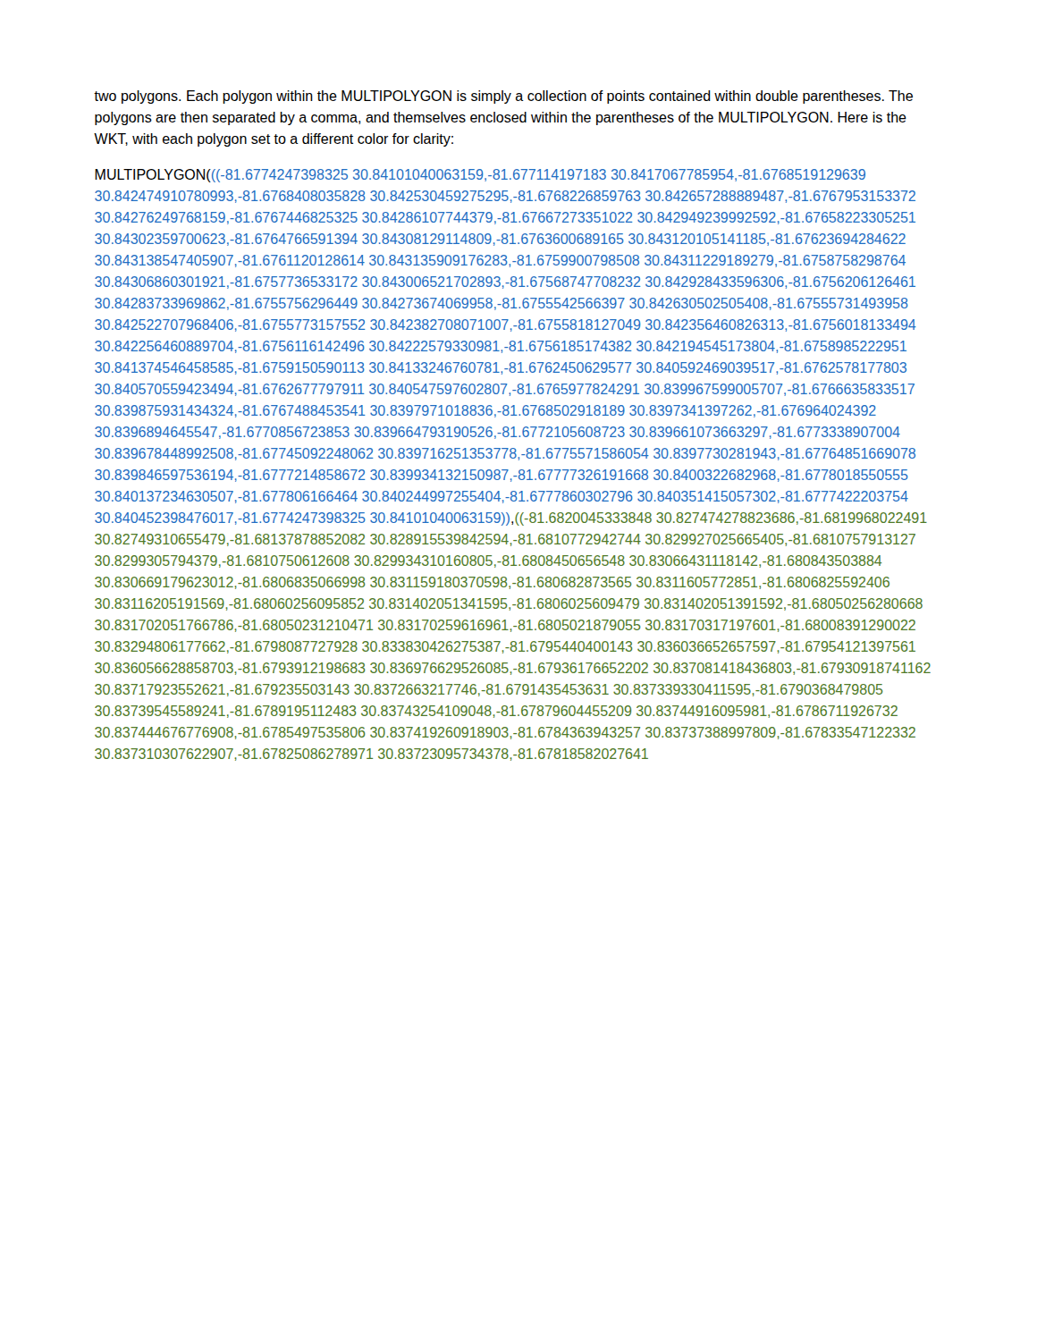two polygons. Each polygon within the MULTIPOLYGON is simply a collection of points contained within double parentheses. The polygons are then separated by a comma, and themselves enclosed within the parentheses of the MULTIPOLYGON. Here is the WKT, with each polygon set to a different color for clarity:
MULTIPOLYGON(((-81.6774247398325 30.84101040063159,-81.677114197183 30.8417067785954,-81.6768519129639 30.842474910780993,-81.6768408035828 30.842530459275295,-81.6768226859763 30.842657288889487,-81.6767953153372 30.84276249768159,-81.6767446825325 30.84286107744379,-81.67667273351022 30.842949239992592,-81.67658223305251 30.84302359700623,-81.6764766591394 30.84308129114809,-81.6763600689165 30.843120105141185,-81.67623694284622 30.843138547405907,-81.6761120128614 30.843135909176283,-81.6759900798508 30.84311229189279,-81.6758758298764 30.84306860301921,-81.6757736533172 30.843006521702893,-81.67568747708232 30.842928433596306,-81.6756206126461 30.84283733969862,-81.6755756296449 30.84273674069958,-81.6755542566397 30.842630502505408,-81.67555731493958 30.842522707968406,-81.6755773157552 30.842382708071007,-81.6755818127049 30.842356460826313,-81.6756018133494 30.842256460889704,-81.6756116142496 30.84222579330981,-81.6756185174382 30.842194545173804,-81.6758985222951 30.841374546458585,-81.6759150590113 30.84133246760781,-81.6762450629577 30.840592469039517,-81.6762578177803 30.840570559423494,-81.6762677797911 30.840547597602807,-81.6765977824291 30.839967599005707,-81.6766635833517 30.839875931434324,-81.6767488453541 30.8397971018836,-81.6768502918189 30.8397341397262,-81.676964024392 30.8396894645547,-81.6770856723853 30.839664793190526,-81.6772105608723 30.839661073663297,-81.6773338907004 30.839678448992508,-81.67745092248062 30.839716251353778,-81.6775571586054 30.8397730281943,-81.67764851669078 30.839846597536194,-81.6777214858672 30.839934132150987,-81.67777326191668 30.8400322682968,-81.6778018550555 30.840137234630507,-81.677806166464 30.840244997255404,-81.6777860302796 30.840351415057302,-81.6777422203754 30.840452398476017,-81.6774247398325 30.84101040063159)),((-81.6820045333848 30.827474278823686,-81.6819968022491 30.82749310655479,-81.68137878852082 30.828915539842594,-81.6810772942744 30.829927025665405,-81.6810757913127 30.8299305794379,-81.6810750612608 30.829934310160805,-81.6808450656548 30.83066431118142,-81.680843503884 30.830669179623012,-81.6806835066998 30.831159180370598,-81.680682873565 30.8311605772851,-81.6806825592406 30.83116205191569,-81.68060256095852 30.831402051341595,-81.6806025609479 30.831402051391592,-81.68050256280668 30.831702051766786,-81.68050231210471 30.83170259616961,-81.6805021879055 30.83170317197601,-81.68008391290022 30.83294806177662,-81.6798087727928 30.833830426275387,-81.6795440400143 30.836036652657597,-81.67954121397561 30.836056628858703,-81.6793912198683 30.836976629526085,-81.67936176652202 30.837081418436803,-81.67930918741162 30.83717923552621,-81.679235503143 30.8372663217746,-81.6791435453631 30.837339330411595,-81.6790368479805 30.83739545589241,-81.6789195112483 30.83743254109048,-81.67879604455209 30.83744916095981,-81.6786711926732 30.837444676776908,-81.6785497535806 30.837419260918903,-81.6784363943257 30.83737388997809,-81.67833547122332 30.837310307622907,-81.67825086278971 30.83723095734378,-81.67818582027641